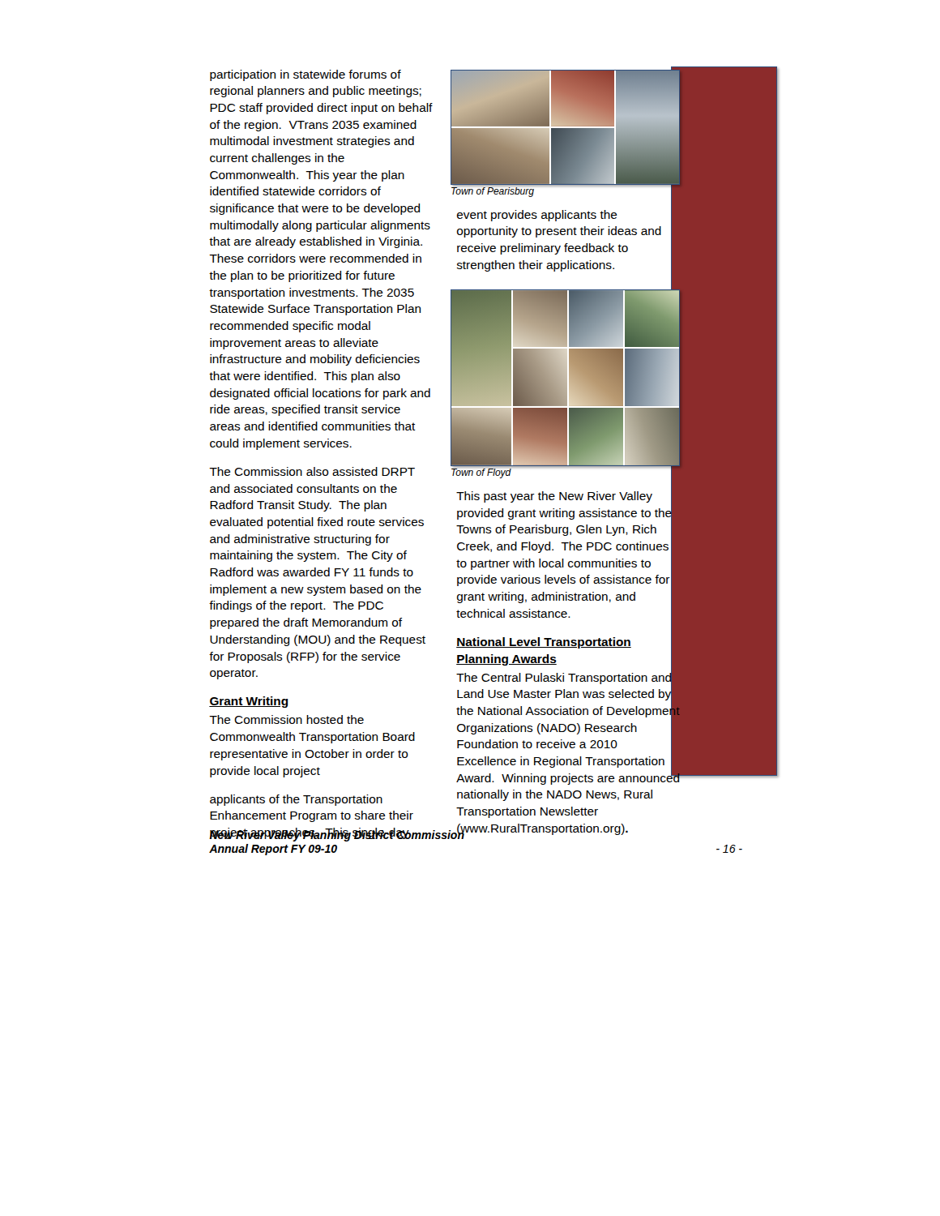participation in statewide forums of regional planners and public meetings; PDC staff provided direct input on behalf of the region. VTrans 2035 examined multimodal investment strategies and current challenges in the Commonwealth. This year the plan identified statewide corridors of significance that were to be developed multimodally along particular alignments that are already established in Virginia. These corridors were recommended in the plan to be prioritized for future transportation investments. The 2035 Statewide Surface Transportation Plan recommended specific modal improvement areas to alleviate infrastructure and mobility deficiencies that were identified. This plan also designated official locations for park and ride areas, specified transit service areas and identified communities that could implement services.
The Commission also assisted DRPT and associated consultants on the Radford Transit Study. The plan evaluated potential fixed route services and administrative structuring for maintaining the system. The City of Radford was awarded FY 11 funds to implement a new system based on the findings of the report. The PDC prepared the draft Memorandum of Understanding (MOU) and the Request for Proposals (RFP) for the service operator.
Grant Writing
The Commission hosted the Commonwealth Transportation Board representative in October in order to provide local project
Town of Pearisburg
applicants of the Transportation Enhancement Program to share their project approaches. This single-day event provides applicants the opportunity to present their ideas and receive preliminary feedback to strengthen their applications.
Town of Floyd
This past year the New River Valley provided grant writing assistance to the Towns of Pearisburg, Glen Lyn, Rich Creek, and Floyd. The PDC continues to partner with local communities to provide various levels of assistance for grant writing, administration, and technical assistance.
National Level Transportation Planning Awards
The Central Pulaski Transportation and Land Use Master Plan was selected by the National Association of Development Organizations (NADO) Research Foundation to receive a 2010 Excellence in Regional Transportation Award. Winning projects are announced nationally in the NADO News, Rural Transportation Newsletter (www.RuralTransportation.org).
New River Valley Planning District Commission
Annual Report FY 09-10
- 16 -